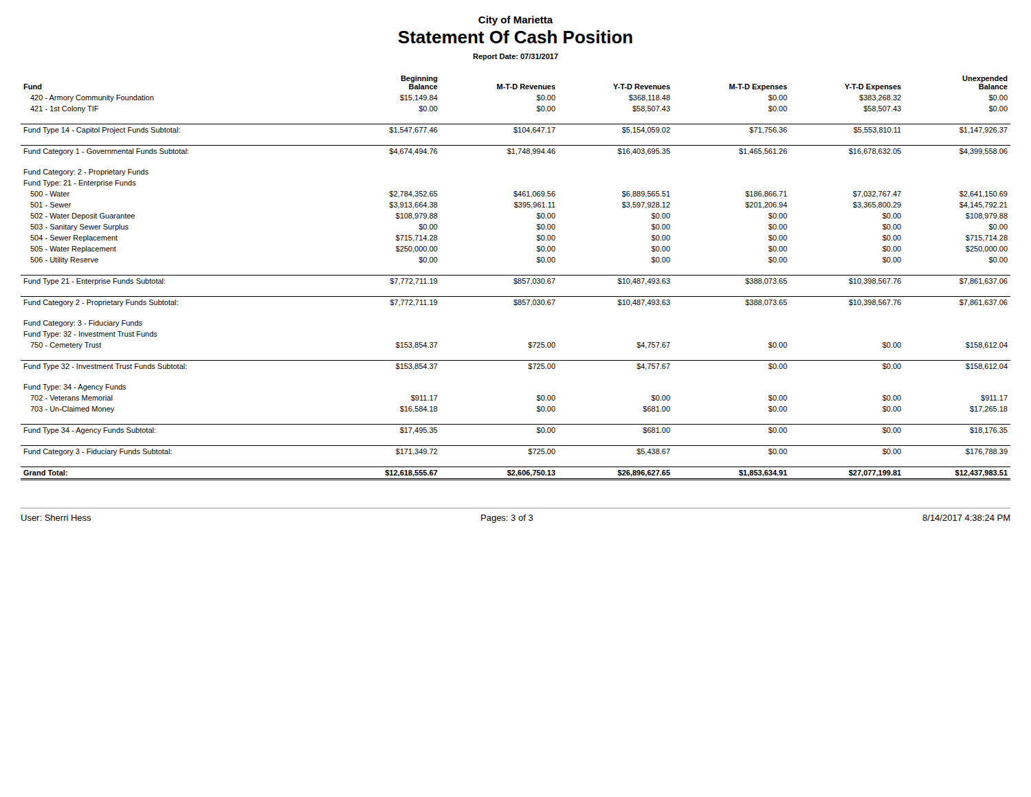City of Marietta
Statement Of Cash Position
Report Date: 07/31/2017
| Fund | Beginning Balance | M-T-D Revenues | Y-T-D Revenues | M-T-D Expenses | Y-T-D Expenses | Unexpended Balance |
| --- | --- | --- | --- | --- | --- | --- |
| 420 - Armory Community Foundation | $15,149.84 | $0.00 | $368,118.48 | $0.00 | $383,268.32 | $0.00 |
| 421 - 1st Colony TIF | $0.00 | $0.00 | $58,507.43 | $0.00 | $58,507.43 | $0.00 |
| Fund Type 14 - Capitol Project Funds Subtotal: | $1,547,677.46 | $104,647.17 | $5,154,059.02 | $71,756.36 | $5,553,810.11 | $1,147,926.37 |
| Fund Category 1 - Governmental Funds Subtotal: | $4,674,494.76 | $1,748,994.46 | $16,403,695.35 | $1,465,561.26 | $16,678,632.05 | $4,399,558.06 |
| Fund Category: 2 - Proprietary Funds |
| Fund Type: 21 - Enterprise Funds |
| 500 - Water | $2,784,352.65 | $461,069.56 | $6,889,565.51 | $186,866.71 | $7,032,767.47 | $2,641,150.69 |
| 501 - Sewer | $3,913,664.38 | $395,961.11 | $3,597,928.12 | $201,206.94 | $3,365,800.29 | $4,145,792.21 |
| 502 - Water Deposit Guarantee | $108,979.88 | $0.00 | $0.00 | $0.00 | $0.00 | $108,979.88 |
| 503 - Sanitary Sewer Surplus | $0.00 | $0.00 | $0.00 | $0.00 | $0.00 | $0.00 |
| 504 - Sewer Replacement | $715,714.28 | $0.00 | $0.00 | $0.00 | $0.00 | $715,714.28 |
| 505 - Water Replacement | $250,000.00 | $0.00 | $0.00 | $0.00 | $0.00 | $250,000.00 |
| 506 - Utility Reserve | $0.00 | $0.00 | $0.00 | $0.00 | $0.00 | $0.00 |
| Fund Type 21 - Enterprise Funds Subtotal: | $7,772,711.19 | $857,030.67 | $10,487,493.63 | $388,073.65 | $10,398,567.76 | $7,861,637.06 |
| Fund Category 2 - Proprietary Funds Subtotal: | $7,772,711.19 | $857,030.67 | $10,487,493.63 | $388,073.65 | $10,398,567.76 | $7,861,637.06 |
| Fund Category: 3 - Fiduciary Funds |
| Fund Type: 32 - Investment Trust Funds |
| 750 - Cemetery Trust | $153,854.37 | $725.00 | $4,757.67 | $0.00 | $0.00 | $158,612.04 |
| Fund Type 32 - Investment Trust Funds Subtotal: | $153,854.37 | $725.00 | $4,757.67 | $0.00 | $0.00 | $158,612.04 |
| Fund Type: 34 - Agency Funds |
| 702 - Veterans Memorial | $911.17 | $0.00 | $0.00 | $0.00 | $0.00 | $911.17 |
| 703 - Un-Claimed Money | $16,584.18 | $0.00 | $681.00 | $0.00 | $0.00 | $17,265.18 |
| Fund Type 34 - Agency Funds Subtotal: | $17,495.35 | $0.00 | $681.00 | $0.00 | $0.00 | $18,176.35 |
| Fund Category 3 - Fiduciary Funds Subtotal: | $171,349.72 | $725.00 | $5,438.67 | $0.00 | $0.00 | $176,788.39 |
| Grand Total: | $12,618,555.67 | $2,606,750.13 | $26,896,627.65 | $1,853,634.91 | $27,077,199.81 | $12,437,983.51 |
User: Sherri Hess Pages: 3 of 3 8/14/2017 4:38:24 PM